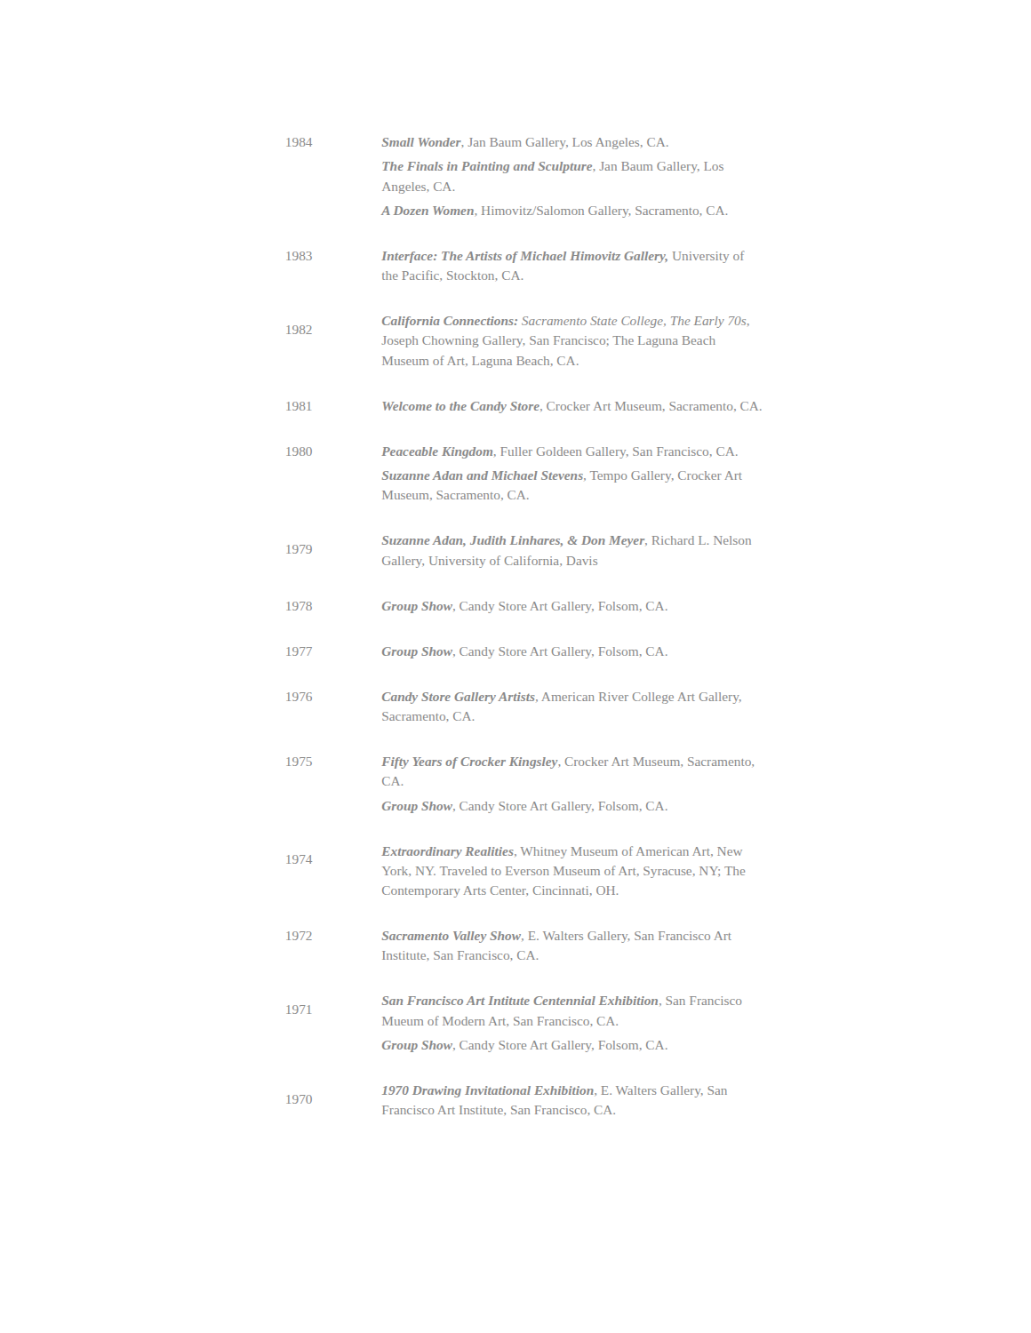| 1984 | Small Wonder , Jan Baum Gallery, Los Angeles, CA. The Finals in Painting and Sculpture , Jan Baum Gallery, Los Angeles, CA. A Dozen Women , Himovitz/Salomon Gallery, Sacramento, CA. |
| 1983 | Interface: The Artists of Michael Himovitz Gallery, University of the Pacific, Stockton, CA. |
| 1982 | California Connections: Sacramento State College, The Early 70s , Joseph Chowning Gallery, San Francisco; The Laguna Beach Museum of Art, Laguna Beach, CA. |
| 1981 | Welcome to the Candy Store , Crocker Art Museum, Sacramento, CA. |
| 1980 | Peaceable Kingdom , Fuller Goldeen Gallery, San Francisco, CA. Suzanne Adan and Michael Stevens , Tempo Gallery, Crocker Art Museum, Sacramento, CA. |
| 1979 | Suzanne Adan, Judith Linhares, & Don Meyer , Richard L. Nelson Gallery, University of California, Davis |
| 1978 | Group Show , Candy Store Art Gallery, Folsom, CA. |
| 1977 | Group Show , Candy Store Art Gallery, Folsom, CA. |
| 1976 | Candy Store Gallery Artists , American River College Art Gallery, Sacramento, CA. |
| 1975 | Fifty Years of Crocker Kingsley , Crocker Art Museum, Sacramento, CA. Group Show , Candy Store Art Gallery, Folsom, CA. |
| 1974 | Extraordinary Realities , Whitney Museum of American Art, New York, NY. Traveled to Everson Museum of Art, Syracuse, NY; The Contemporary Arts Center, Cincinnati, OH. |
| 1972 | Sacramento Valley Show , E. Walters Gallery, San Francisco Art Institute, San Francisco, CA. |
| 1971 | San Francisco Art Intitute Centennial Exhibition , San Francisco Mueum of Modern Art, San Francisco, CA. Group Show , Candy Store Art Gallery, Folsom, CA. |
| 1970 | 1970 Drawing Invitational Exhibition , E. Walters Gallery, San Francisco Art Institute, San Francisco, CA. |